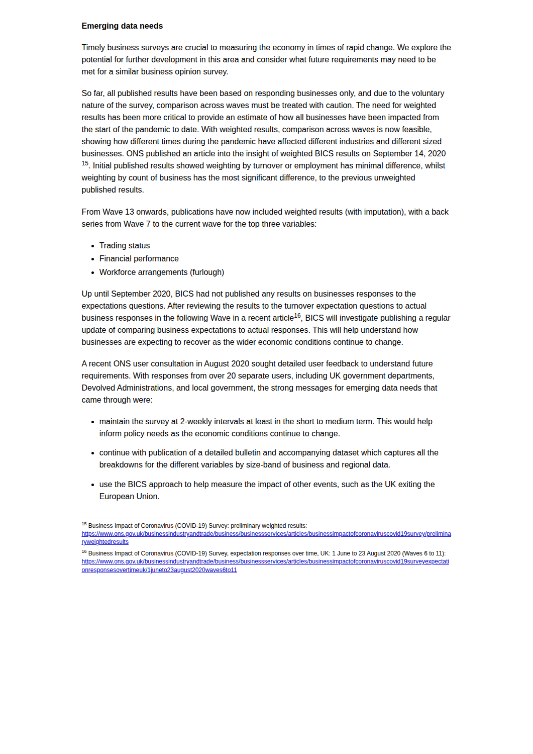Emerging data needs
Timely business surveys are crucial to measuring the economy in times of rapid change. We explore the potential for further development in this area and consider what future requirements may need to be met for a similar business opinion survey.
So far, all published results have been based on responding businesses only, and due to the voluntary nature of the survey, comparison across waves must be treated with caution. The need for weighted results has been more critical to provide an estimate of how all businesses have been impacted from the start of the pandemic to date. With weighted results, comparison across waves is now feasible, showing how different times during the pandemic have affected different industries and different sized businesses. ONS published an article into the insight of weighted BICS results on September 14, 2020 15. Initial published results showed weighting by turnover or employment has minimal difference, whilst weighting by count of business has the most significant difference, to the previous unweighted published results.
From Wave 13 onwards, publications have now included weighted results (with imputation), with a back series from Wave 7 to the current wave for the top three variables:
Trading status
Financial performance
Workforce arrangements (furlough)
Up until September 2020, BICS had not published any results on businesses responses to the expectations questions. After reviewing the results to the turnover expectation questions to actual business responses in the following Wave in a recent article16, BICS will investigate publishing a regular update of comparing business expectations to actual responses. This will help understand how businesses are expecting to recover as the wider economic conditions continue to change.
A recent ONS user consultation in August 2020 sought detailed user feedback to understand future requirements. With responses from over 20 separate users, including UK government departments, Devolved Administrations, and local government, the strong messages for emerging data needs that came through were:
maintain the survey at 2-weekly intervals at least in the short to medium term. This would help inform policy needs as the economic conditions continue to change.
continue with publication of a detailed bulletin and accompanying dataset which captures all the breakdowns for the different variables by size-band of business and regional data.
use the BICS approach to help measure the impact of other events, such as the UK exiting the European Union.
15 Business Impact of Coronavirus (COVID-19) Survey: preliminary weighted results:
https://www.ons.gov.uk/businessindustryandtrade/business/businessservices/articles/businessimpactofcoronaviruscovid19survey/preliminaryweightedresults
16 Business Impact of Coronavirus (COVID-19) Survey, expectation responses over time, UK: 1 June to 23 August 2020 (Waves 6 to 11):
https://www.ons.gov.uk/businessindustryandtrade/business/businessservices/articles/businessimpactofcoronaviruscovid19surveyexpectationresponsesovertimeuk/1juneto23august2020waves6to11